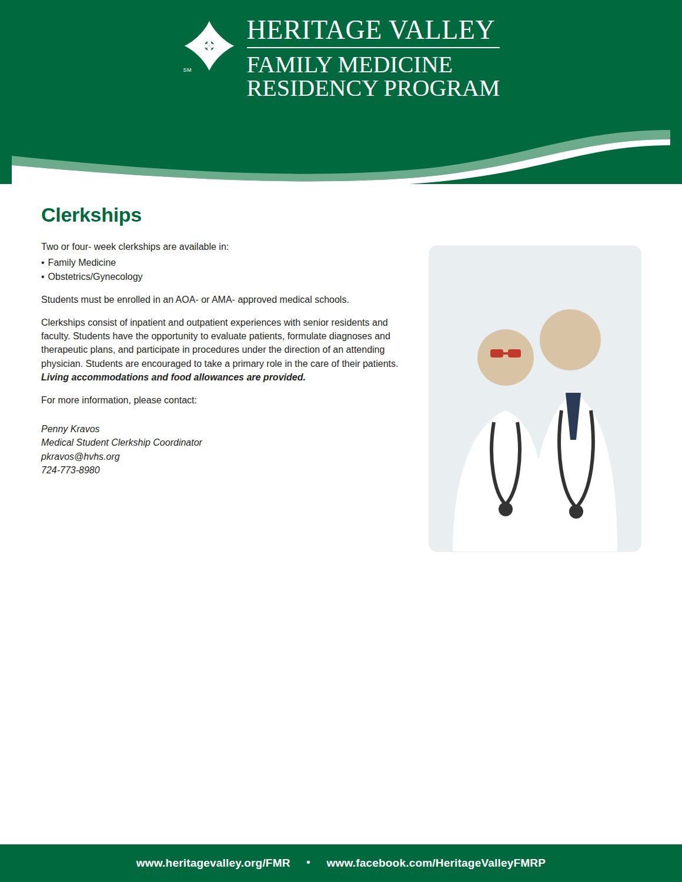SM
Heritage Valley Family Medicine Residency Program
Clerkships
Two or four- week clerkships are available in:
Family Medicine
Obstetrics/Gynecology
Students must be enrolled in an AOA- or AMA- approved medical schools.
Clerkships consist of inpatient and outpatient experiences with senior residents and faculty. Students have the opportunity to evaluate patients, formulate diagnoses and therapeutic plans, and participate in procedures under the direction of an attending physician. Students are encouraged to take a primary role in the care of their patients. Living accommodations and food allowances are provided.
For more information, please contact:
Penny Kravos
Medical Student Clerkship Coordinator
pkravos@hvhs.org
724-773-8980
www.heritagevalley.org/FMR • www.facebook.com/HeritageValleyFMRP